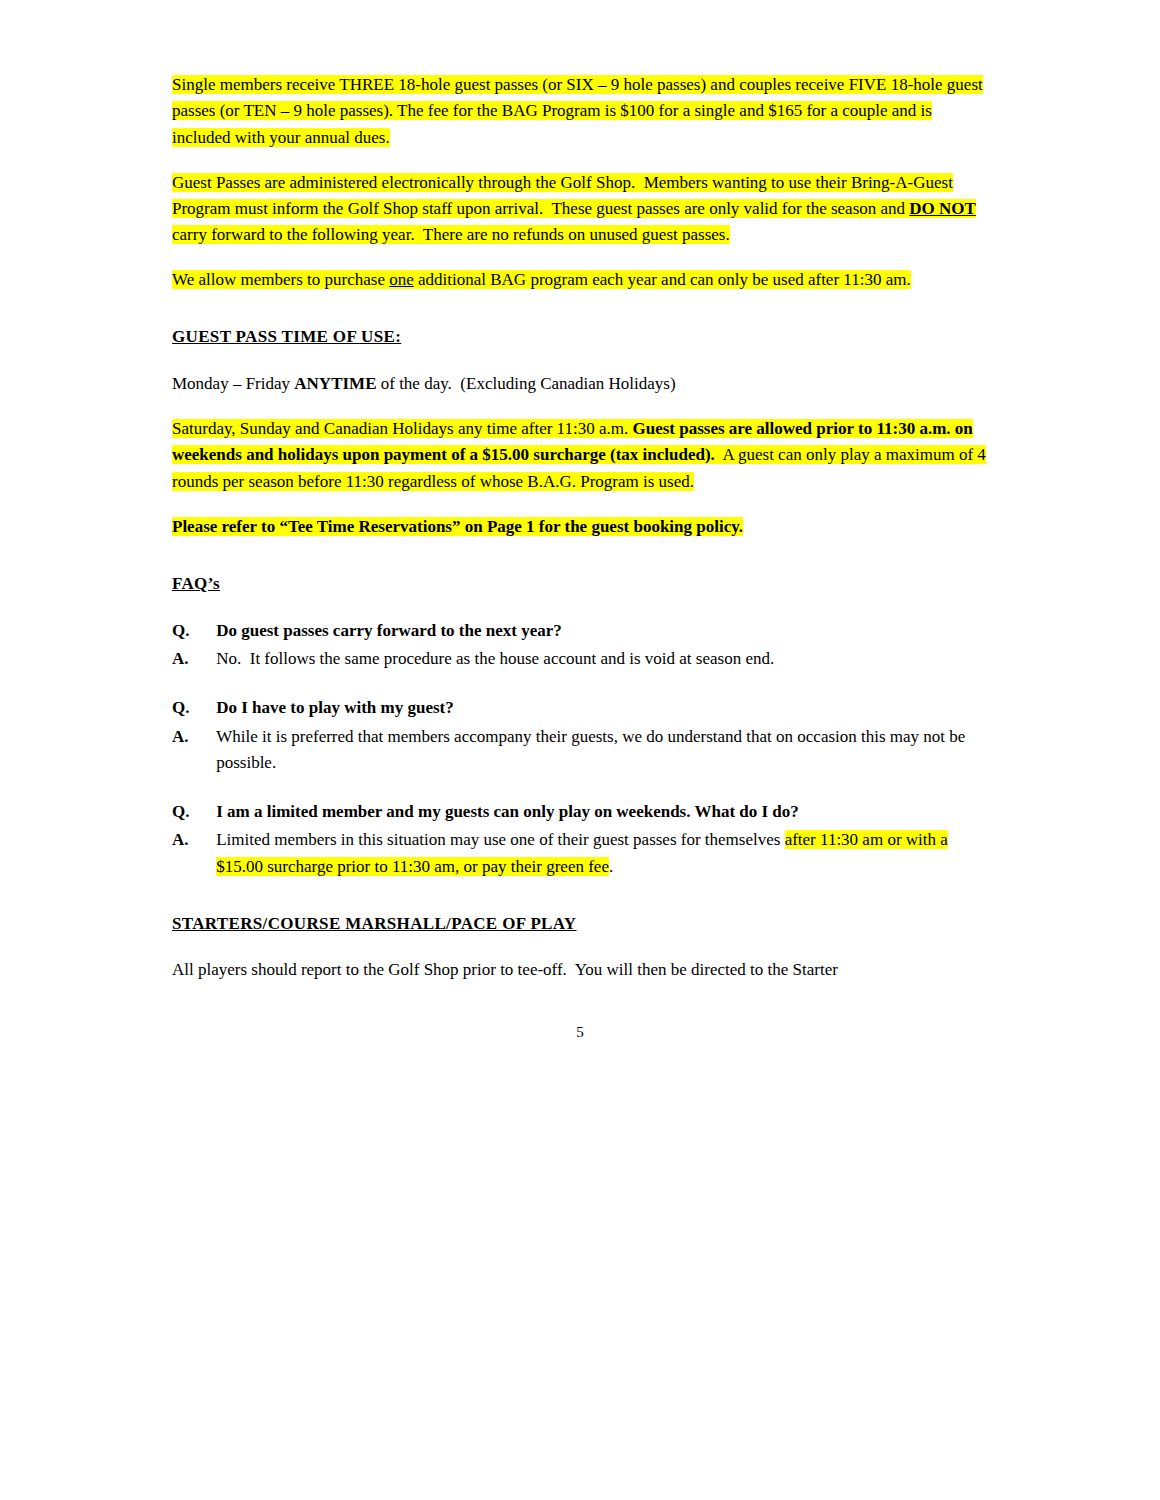Single members receive THREE 18-hole guest passes (or SIX – 9 hole passes) and couples receive FIVE 18-hole guest passes (or TEN – 9 hole passes). The fee for the BAG Program is $100 for a single and $165 for a couple and is included with your annual dues.
Guest Passes are administered electronically through the Golf Shop. Members wanting to use their Bring-A-Guest Program must inform the Golf Shop staff upon arrival. These guest passes are only valid for the season and DO NOT carry forward to the following year. There are no refunds on unused guest passes.
We allow members to purchase one additional BAG program each year and can only be used after 11:30 am.
GUEST PASS TIME OF USE:
Monday – Friday ANYTIME of the day. (Excluding Canadian Holidays)
Saturday, Sunday and Canadian Holidays any time after 11:30 a.m. Guest passes are allowed prior to 11:30 a.m. on weekends and holidays upon payment of a $15.00 surcharge (tax included). A guest can only play a maximum of 4 rounds per season before 11:30 regardless of whose B.A.G. Program is used.
Please refer to “Tee Time Reservations” on Page 1 for the guest booking policy.
FAQ’s
Q. Do guest passes carry forward to the next year?
A. No. It follows the same procedure as the house account and is void at season end.
Q. Do I have to play with my guest?
A. While it is preferred that members accompany their guests, we do understand that on occasion this may not be possible.
Q. I am a limited member and my guests can only play on weekends. What do I do?
A. Limited members in this situation may use one of their guest passes for themselves after 11:30 am or with a $15.00 surcharge prior to 11:30 am, or pay their green fee.
STARTERS/COURSE MARSHALL/PACE OF PLAY
All players should report to the Golf Shop prior to tee-off. You will then be directed to the Starter
5